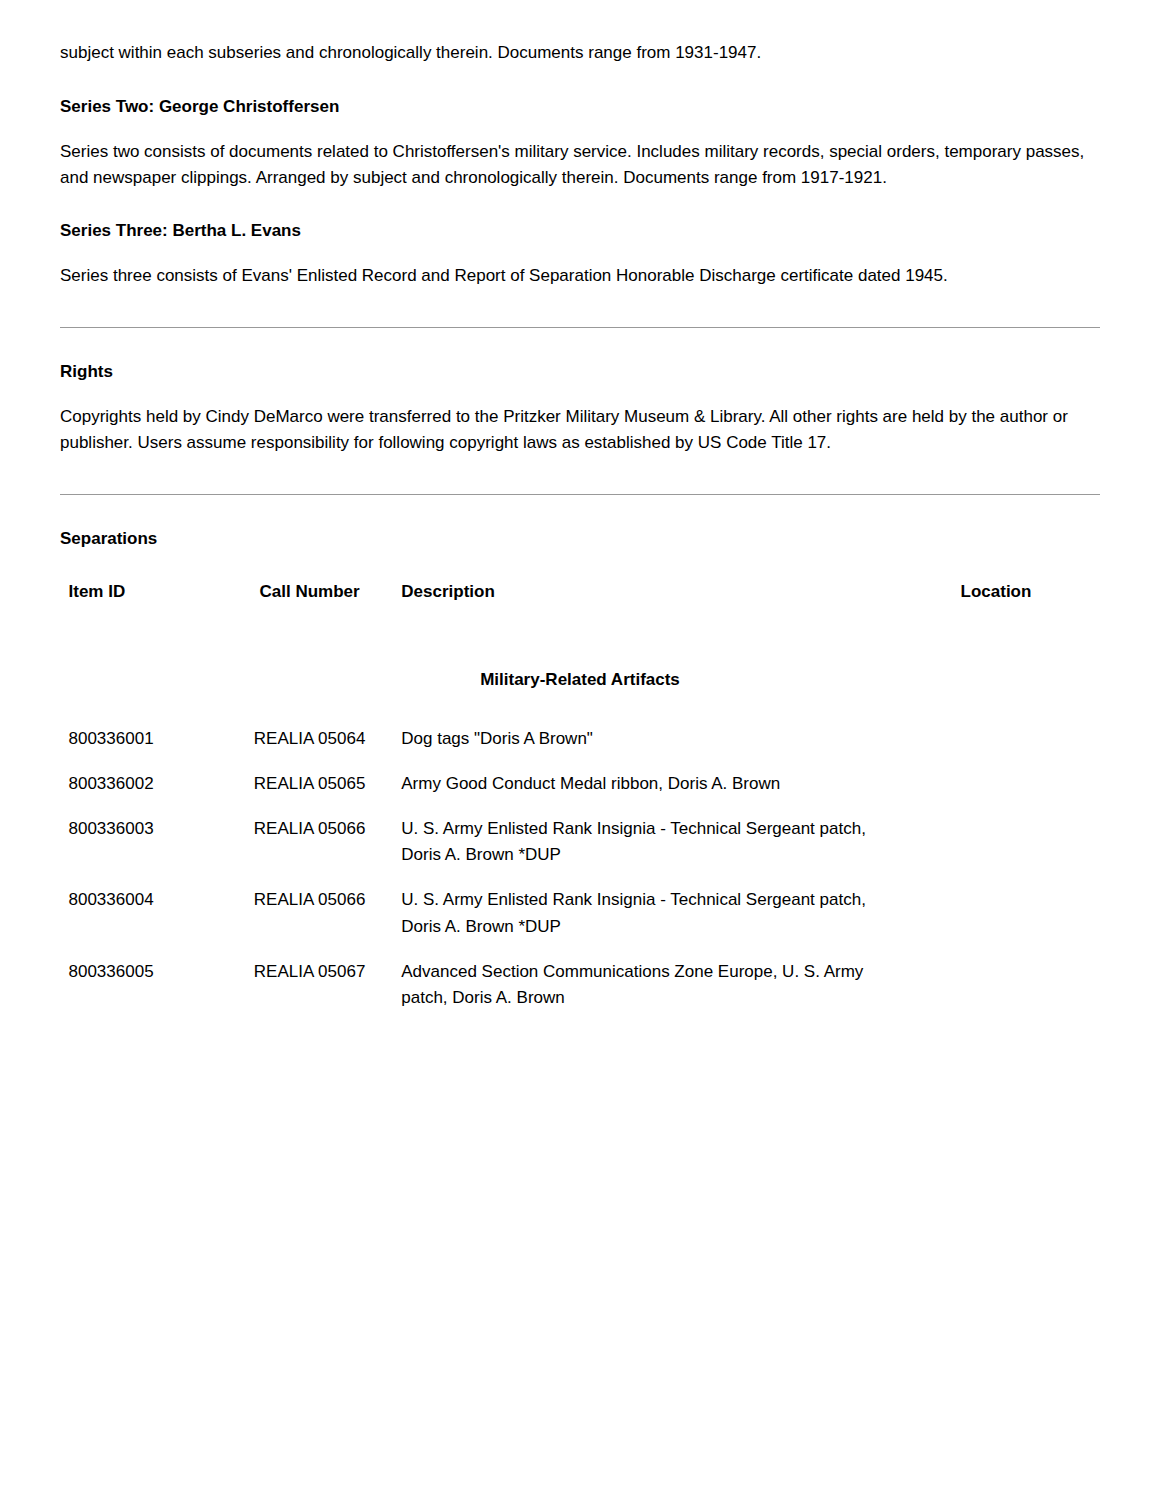subject within each subseries and chronologically therein. Documents range from 1931-1947.
Series Two: George Christoffersen
Series two consists of documents related to Christoffersen's military service. Includes military records, special orders, temporary passes, and newspaper clippings. Arranged by subject and chronologically therein. Documents range from 1917-1921.
Series Three: Bertha L. Evans
Series three consists of Evans' Enlisted Record and Report of Separation Honorable Discharge certificate dated 1945.
Rights
Copyrights held by Cindy DeMarco were transferred to the Pritzker Military Museum & Library. All other rights are held by the author or publisher. Users assume responsibility for following copyright laws as established by US Code Title 17.
Separations
| Item ID | Call Number | Description | Location |
| --- | --- | --- | --- |
| Military-Related Artifacts |
| 800336001 | REALIA 05064 | Dog tags "Doris A Brown" | |
| 800336002 | REALIA 05065 | Army Good Conduct Medal ribbon, Doris A. Brown | |
| 800336003 | REALIA 05066 | U. S. Army Enlisted Rank Insignia - Technical Sergeant patch, Doris A. Brown *DUP | |
| 800336004 | REALIA 05066 | U. S. Army Enlisted Rank Insignia - Technical Sergeant patch, Doris A. Brown *DUP | |
| 800336005 | REALIA 05067 | Advanced Section Communications Zone Europe, U. S. Army patch, Doris A. Brown | |